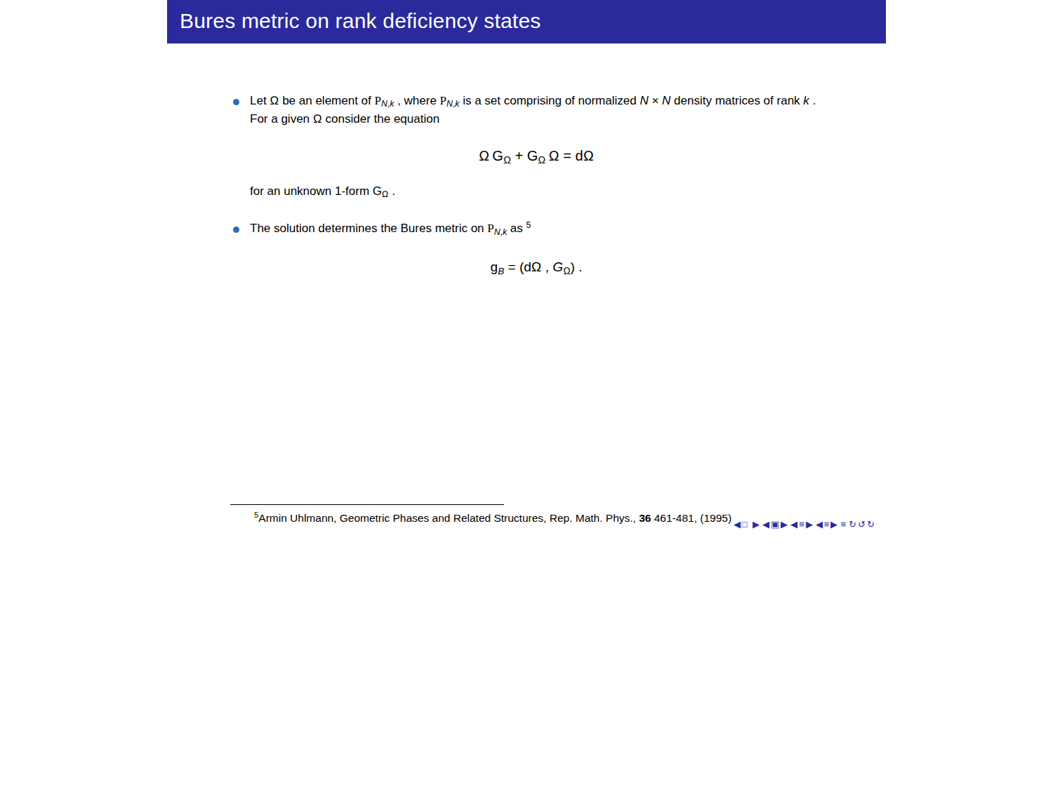Bures metric on rank deficiency states
Let Ω be an element of PN,k , where PN,k is a set comprising of normalized N × N density matrices of rank k . For a given Ω consider the equation
Ω GΩ + GΩ Ω = dΩ
for an unknown 1-form GΩ .
The solution determines the Bures metric on PN,k as 5
gB = (dΩ , GΩ) .
5Armin Uhlmann, Geometric Phases and Related Structures, Rep. Math. Phys., 36 461-481, (1995)
◀□ ▶◀▣▶◀≡▶◀≡▶≡↻↺↻